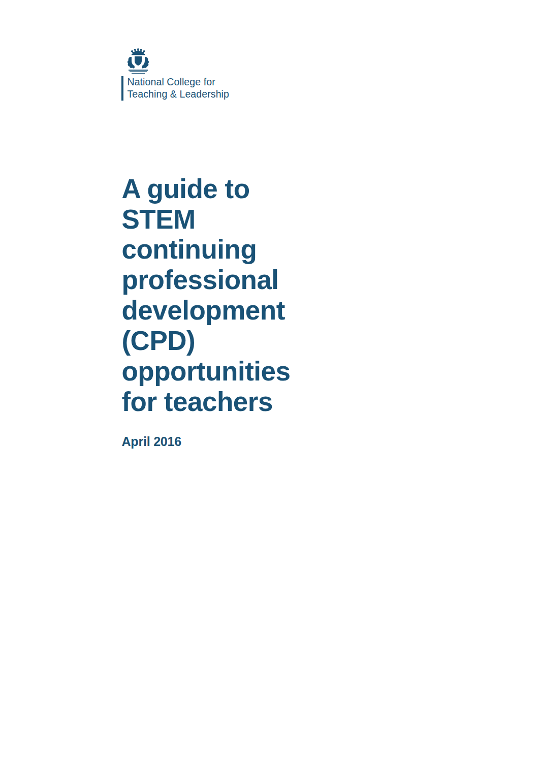National College for
Teaching & Leadership
A guide to STEM continuing professional development (CPD) opportunities for teachers
April 2016